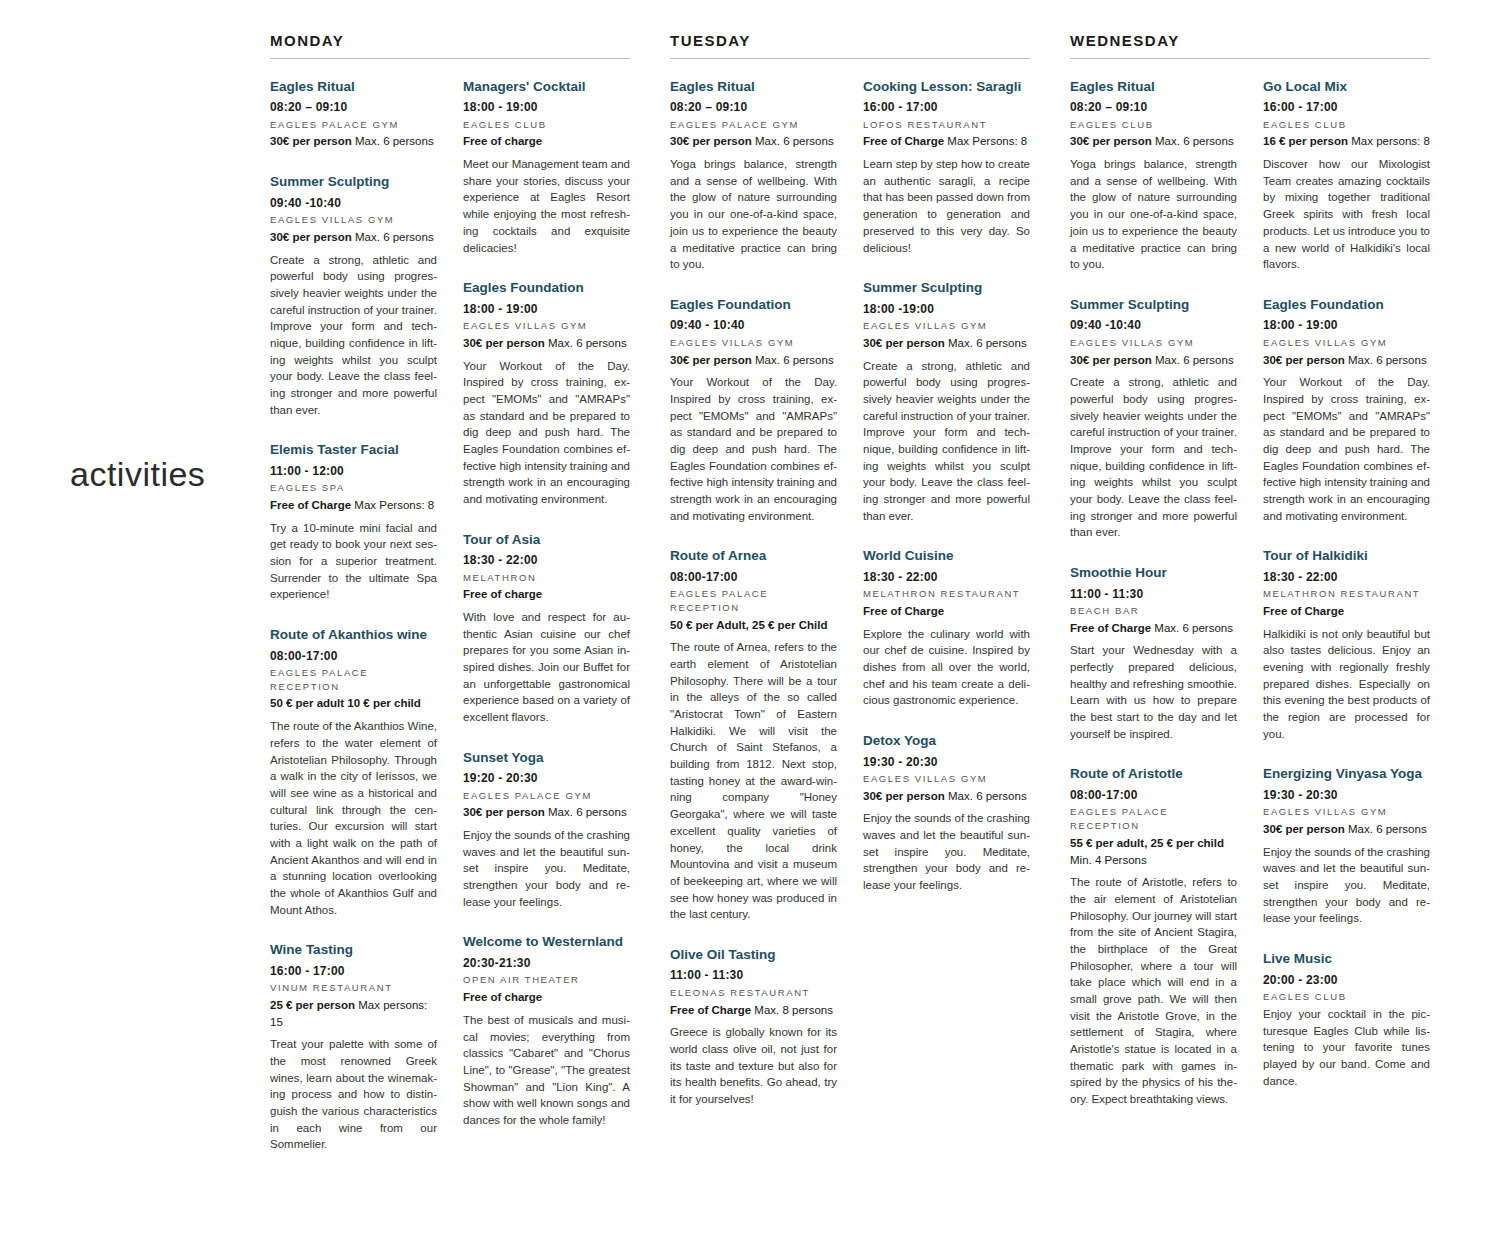activities
MONDAY
Eagles Ritual
08:20 – 09:10
EAGLES PALACE GYM
30€ per person Max. 6 persons
Summer Sculpting
09:40 -10:40
EAGLES VILLAS GYM
30€ per person Max. 6 persons
Create a strong, athletic and powerful body using progressively heavier weights under the careful instruction of your trainer. Improve your form and technique, building confidence in lifting weights whilst you sculpt your body. Leave the class feeling stronger and more powerful than ever.
Elemis Taster Facial
11:00 - 12:00
EAGLES SPA
Free of Charge Max Persons: 8
Try a 10-minute mini facial and get ready to book your next session for a superior treatment. Surrender to the ultimate Spa experience!
Route of Akanthios wine
08:00-17:00
EAGLES PALACE RECEPTION
50 € per adult 10 € per child
The route of the Akanthios Wine, refers to the water element of Aristotelian Philosophy. Through a walk in the city of Ierissos, we will see wine as a historical and cultural link through the centuries. Our excursion will start with a light walk on the path of Ancient Akanthos and will end in a stunning location overlooking the whole of Akanthios Gulf and Mount Athos.
Wine Tasting
16:00 - 17:00
VINUM RESTAURANT
25 € per person Max persons: 15
Treat your palette with some of the most renowned Greek wines, learn about the winemaking process and how to distinguish the various characteristics in each wine from our Sommelier.
Managers' Cocktail
18:00 - 19:00
EAGLES CLUB
Free of charge
Meet our Management team and share your stories, discuss your experience at Eagles Resort while enjoying the most refreshing cocktails and exquisite delicacies!
Eagles Foundation
18:00 - 19:00
EAGLES VILLAS GYM
30€ per person Max. 6 persons
Your Workout of the Day. Inspired by cross training, expect "EMOMs" and "AMRAPs" as standard and be prepared to dig deep and push hard. The Eagles Foundation combines effective high intensity training and strength work in an encouraging and motivating environment.
Tour of Asia
18:30 - 22:00
MELATHRON
Free of charge
With love and respect for authentic Asian cuisine our chef prepares for you some Asian inspired dishes. Join our Buffet for an unforgettable gastronomical experience based on a variety of excellent flavors.
Sunset Yoga
19:20 - 20:30
EAGLES PALACE GYM
30€ per person Max. 6 persons
Enjoy the sounds of the crashing waves and let the beautiful sunset inspire you. Meditate, strengthen your body and release your feelings.
Welcome to Westernland
20:30-21:30
OPEN AIR THEATER
Free of charge
The best of musicals and musical movies; everything from classics "Cabaret" and "Chorus Line", to "Grease", "The greatest Showman" and "Lion King". A show with well known songs and dances for the whole family!
TUESDAY
Eagles Ritual
08:20 – 09:10
EAGLES PALACE GYM
30€ per person Max. 6 persons
Yoga brings balance, strength and a sense of wellbeing. With the glow of nature surrounding you in our one-of-a-kind space, join us to experience the beauty a meditative practice can bring to you.
Eagles Foundation
09:40 - 10:40
EAGLES VILLAS GYM
30€ per person Max. 6 persons
Your Workout of the Day. Inspired by cross training, expect "EMOMs" and "AMRAPs" as standard and be prepared to dig deep and push hard. The Eagles Foundation combines effective high intensity training and strength work in an encouraging and motivating environment.
Route of Arnea
08:00-17:00
EAGLES PALACE RECEPTION
50 € per Adult, 25 € per Child
The route of Arnea, refers to the earth element of Aristotelian Philosophy. There will be a tour in the alleys of the so called "Aristocrat Town" of Eastern Halkidiki. We will visit the Church of Saint Stefanos, a building from 1812. Next stop, tasting honey at the award-winning company "Honey Georgaka", where we will taste excellent quality varieties of honey, the local drink Mountovina and visit a museum of beekeeping art, where we will see how honey was produced in the last century.
Olive Oil Tasting
11:00 - 11:30
ELEONAS RESTAURANT
Free of Charge Max. 8 persons
Greece is globally known for its world class olive oil, not just for its taste and texture but also for its health benefits. Go ahead, try it for yourselves!
Cooking Lesson: Saragli
16:00 - 17:00
LOFOS RESTAURANT
Free of Charge Max Persons: 8
Learn step by step how to create an authentic saragli, a recipe that has been passed down from generation to generation and preserved to this very day. So delicious!
Summer Sculpting
18:00 -19:00
EAGLES VILLAS GYM
30€ per person Max. 6 persons
Create a strong, athletic and powerful body using progressively heavier weights under the careful instruction of your trainer. Improve your form and technique, building confidence in lifting weights whilst you sculpt your body. Leave the class feeling stronger and more powerful than ever.
World Cuisine
18:30 - 22:00
MELATHRON RESTAURANT
Free of Charge
Explore the culinary world with our chef de cuisine. Inspired by dishes from all over the world, chef and his team create a delicious gastronomic experience.
Detox Yoga
19:30 - 20:30
EAGLES VILLAS GYM
30€ per person Max. 6 persons
Enjoy the sounds of the crashing waves and let the beautiful sunset inspire you. Meditate, strengthen your body and release your feelings.
WEDNESDAY
Eagles Ritual
08:20 – 09:10
EAGLES CLUB
30€ per person Max. 6 persons
Yoga brings balance, strength and a sense of wellbeing. With the glow of nature surrounding you in our one-of-a-kind space, join us to experience the beauty a meditative practice can bring to you.
Summer Sculpting
09:40 -10:40
EAGLES VILLAS GYM
30€ per person Max. 6 persons
Create a strong, athletic and powerful body using progressively heavier weights under the careful instruction of your trainer. Improve your form and technique, building confidence in lifting weights whilst you sculpt your body. Leave the class feeling stronger and more powerful than ever.
Smoothie Hour
11:00 - 11:30
BEACH BAR
Free of Charge Max. 6 persons
Start your Wednesday with a perfectly prepared delicious, healthy and refreshing smoothie. Learn with us how to prepare the best start to the day and let yourself be inspired.
Route of Aristotle
08:00-17:00
EAGLES PALACE RECEPTION
55 € per adult, 25 € per child Min. 4 Persons
The route of Aristotle, refers to the air element of Aristotelian Philosophy. Our journey will start from the site of Ancient Stagira, the birthplace of the Great Philosopher, where a tour will take place which will end in a small grove path. We will then visit the Aristotle Grove, in the settlement of Stagira, where Aristotle's statue is located in a thematic park with games inspired by the physics of his theory. Expect breathtaking views.
Go Local Mix
16:00 - 17:00
EAGLES CLUB
16 € per person Max persons: 8
Discover how our Mixologist Team creates amazing cocktails by mixing together traditional Greek spirits with fresh local products. Let us introduce you to a new world of Halkidiki's local flavors.
Eagles Foundation
18:00 - 19:00
EAGLES VILLAS GYM
30€ per person Max. 6 persons
Your Workout of the Day. Inspired by cross training, expect "EMOMs" and "AMRAPs" as standard and be prepared to dig deep and push hard. The Eagles Foundation combines effective high intensity training and strength work in an encouraging and motivating environment.
Tour of Halkidiki
18:30 - 22:00
MELATHRON RESTAURANT
Free of Charge
Halkidiki is not only beautiful but also tastes delicious. Enjoy an evening with regionally freshly prepared dishes. Especially on this evening the best products of the region are processed for you.
Energizing Vinyasa Yoga
19:30 - 20:30
EAGLES VILLAS GYM
30€ per person Max. 6 persons
Enjoy the sounds of the crashing waves and let the beautiful sunset inspire you. Meditate, strengthen your body and release your feelings.
Live Music
20:00 - 23:00
EAGLES CLUB
Enjoy your cocktail in the picturesque Eagles Club while listening to your favorite tunes played by our band. Come and dance.